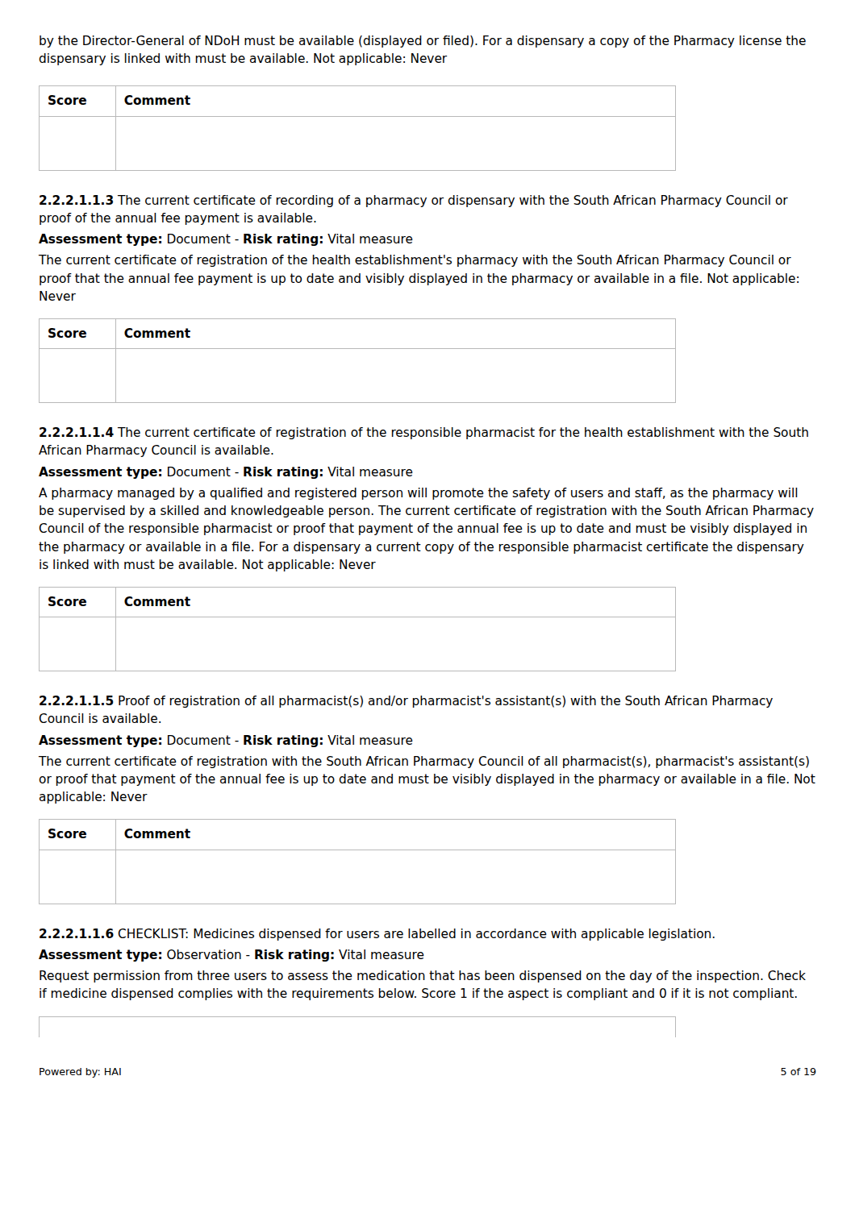by the Director-General of NDoH must be available (displayed or filed). For a dispensary a copy of the Pharmacy license the dispensary is linked with must be available. Not applicable: Never
| Score | Comment |
| --- | --- |
2.2.2.1.1.3 The current certificate of recording of a pharmacy or dispensary with the South African Pharmacy Council or proof of the annual fee payment is available.
Assessment type: Document - Risk rating: Vital measure
The current certificate of registration of the health establishment's pharmacy with the South African Pharmacy Council or proof that the annual fee payment is up to date and visibly displayed in the pharmacy or available in a file. Not applicable: Never
| Score | Comment |
| --- | --- |
2.2.2.1.1.4 The current certificate of registration of the responsible pharmacist for the health establishment with the South African Pharmacy Council is available.
Assessment type: Document - Risk rating: Vital measure
A pharmacy managed by a qualified and registered person will promote the safety of users and staff, as the pharmacy will be supervised by a skilled and knowledgeable person. The current certificate of registration with the South African Pharmacy Council of the responsible pharmacist or proof that payment of the annual fee is up to date and must be visibly displayed in the pharmacy or available in a file. For a dispensary a current copy of the responsible pharmacist certificate the dispensary is linked with must be available. Not applicable: Never
| Score | Comment |
| --- | --- |
2.2.2.1.1.5 Proof of registration of all pharmacist(s) and/or pharmacist's assistant(s) with the South African Pharmacy Council is available.
Assessment type: Document - Risk rating: Vital measure
The current certificate of registration with the South African Pharmacy Council of all pharmacist(s), pharmacist's assistant(s) or proof that payment of the annual fee is up to date and must be visibly displayed in the pharmacy or available in a file. Not applicable: Never
| Score | Comment |
| --- | --- |
2.2.2.1.1.6 CHECKLIST: Medicines dispensed for users are labelled in accordance with applicable legislation.
Assessment type: Observation - Risk rating: Vital measure
Request permission from three users to assess the medication that has been dispensed on the day of the inspection. Check if medicine dispensed complies with the requirements below. Score 1 if the aspect is compliant and 0 if it is not compliant.
Powered by: HAI 5 of 19